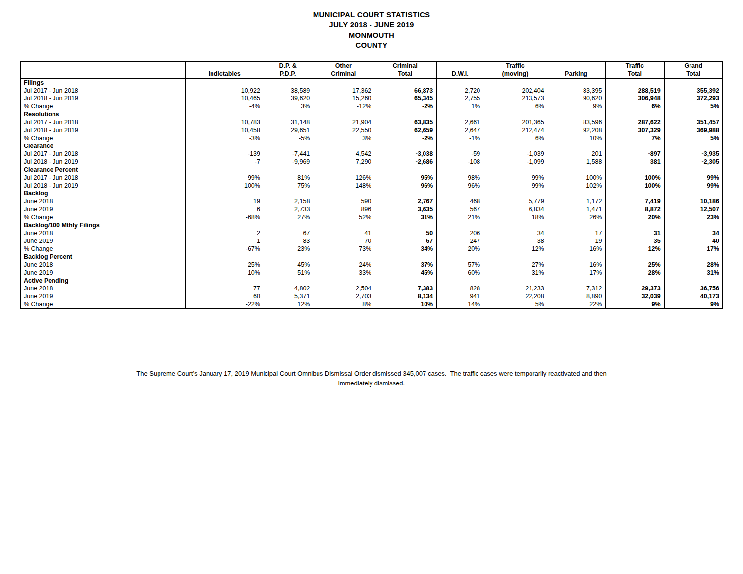MUNICIPAL COURT STATISTICS
JULY 2018 - JUNE 2019
MONMOUTH
COUNTY
| | | D.P. & | Other | Criminal | | Traffic | | Traffic | Grand |
| --- | --- | --- | --- | --- | --- | --- | --- | --- | --- |
| | Indictables | P.D.P. | Criminal | Total | D.W.I. | (moving) | Parking | Total | Total |
| Filings | | | | | | | | | |
| Jul 2017 - Jun 2018 | 10,922 | 38,589 | 17,362 | 66,873 | 2,720 | 202,404 | 83,395 | 288,519 | 355,392 |
| Jul 2018 - Jun 2019 | 10,465 | 39,620 | 15,260 | 65,345 | 2,755 | 213,573 | 90,620 | 306,948 | 372,293 |
| % Change | -4% | 3% | -12% | -2% | 1% | 6% | 9% | 6% | 5% |
| Resolutions | | | | | | | | | |
| Jul 2017 - Jun 2018 | 10,783 | 31,148 | 21,904 | 63,835 | 2,661 | 201,365 | 83,596 | 287,622 | 351,457 |
| Jul 2018 - Jun 2019 | 10,458 | 29,651 | 22,550 | 62,659 | 2,647 | 212,474 | 92,208 | 307,329 | 369,988 |
| % Change | -3% | -5% | 3% | -2% | -1% | 6% | 10% | 7% | 5% |
| Clearance | | | | | | | | | |
| Jul 2017 - Jun 2018 | -139 | -7,441 | 4,542 | -3,038 | -59 | -1,039 | 201 | -897 | -3,935 |
| Jul 2018 - Jun 2019 | -7 | -9,969 | 7,290 | -2,686 | -108 | -1,099 | 1,588 | 381 | -2,305 |
| Clearance Percent | | | | | | | | | |
| Jul 2017 - Jun 2018 | 99% | 81% | 126% | 95% | 98% | 99% | 100% | 100% | 99% |
| Jul 2018 - Jun 2019 | 100% | 75% | 148% | 96% | 96% | 99% | 102% | 100% | 99% |
| Backlog | | | | | | | | | |
| June 2018 | 19 | 2,158 | 590 | 2,767 | 468 | 5,779 | 1,172 | 7,419 | 10,186 |
| June 2019 | 6 | 2,733 | 896 | 3,635 | 567 | 6,834 | 1,471 | 8,872 | 12,507 |
| % Change | -68% | 27% | 52% | 31% | 21% | 18% | 26% | 20% | 23% |
| Backlog/100 Mthly Filings | | | | | | | | | |
| June 2018 | 2 | 67 | 41 | 50 | 206 | 34 | 17 | 31 | 34 |
| June 2019 | 1 | 83 | 70 | 67 | 247 | 38 | 19 | 35 | 40 |
| % Change | -67% | 23% | 73% | 34% | 20% | 12% | 16% | 12% | 17% |
| Backlog Percent | | | | | | | | | |
| June 2018 | 25% | 45% | 24% | 37% | 57% | 27% | 16% | 25% | 28% |
| June 2019 | 10% | 51% | 33% | 45% | 60% | 31% | 17% | 28% | 31% |
| Active Pending | | | | | | | | | |
| June 2018 | 77 | 4,802 | 2,504 | 7,383 | 828 | 21,233 | 7,312 | 29,373 | 36,756 |
| June 2019 | 60 | 5,371 | 2,703 | 8,134 | 941 | 22,208 | 8,890 | 32,039 | 40,173 |
| % Change | -22% | 12% | 8% | 10% | 14% | 5% | 22% | 9% | 9% |
The Supreme Court’s January 17, 2019 Municipal Court Omnibus Dismissal Order dismissed 345,007 cases. The traffic cases were temporarily reactivated and then immediately dismissed.